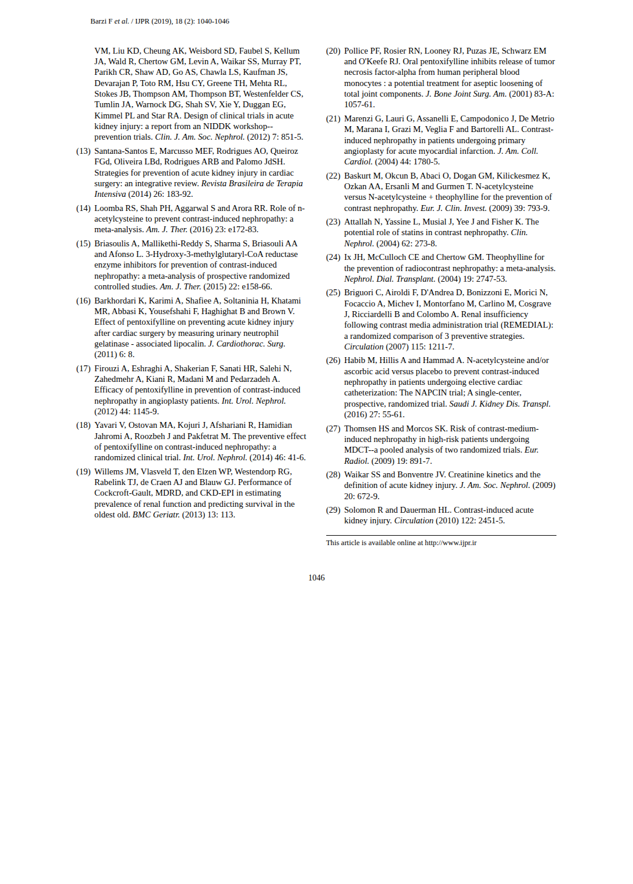Barzi F et al. / IJPR (2019), 18 (2): 1040-1046
VM, Liu KD, Cheung AK, Weisbord SD, Faubel S, Kellum JA, Wald R, Chertow GM, Levin A, Waikar SS, Murray PT, Parikh CR, Shaw AD, Go AS, Chawla LS, Kaufman JS, Devarajan P, Toto RM, Hsu CY, Greene TH, Mehta RL, Stokes JB, Thompson AM, Thompson BT, Westenfelder CS, Tumlin JA, Warnock DG, Shah SV, Xie Y, Duggan EG, Kimmel PL and Star RA. Design of clinical trials in acute kidney injury: a report from an NIDDK workshop--prevention trials. Clin. J. Am. Soc. Nephrol. (2012) 7: 851-5.
(13) Santana-Santos E, Marcusso MEF, Rodrigues AO, Queiroz FGd, Oliveira LBd, Rodrigues ARB and Palomo JdSH. Strategies for prevention of acute kidney injury in cardiac surgery: an integrative review. Revista Brasileira de Terapia Intensiva (2014) 26: 183-92.
(14) Loomba RS, Shah PH, Aggarwal S and Arora RR. Role of n-acetylcysteine to prevent contrast-induced nephropathy: a meta-analysis. Am. J. Ther. (2016) 23: e172-83.
(15) Briasoulis A, Mallikethi-Reddy S, Sharma S, Briasouli AA and Afonso L. 3-Hydroxy-3-methylglutaryl-CoA reductase enzyme inhibitors for prevention of contrast-induced nephropathy: a meta-analysis of prospective randomized controlled studies. Am. J. Ther. (2015) 22: e158-66.
(16) Barkhordari K, Karimi A, Shafiee A, Soltaninia H, Khatami MR, Abbasi K, Yousefshahi F, Haghighat B and Brown V. Effect of pentoxifylline on preventing acute kidney injury after cardiac surgery by measuring urinary neutrophil gelatinase - associated lipocalin. J. Cardiothorac. Surg. (2011) 6: 8.
(17) Firouzi A, Eshraghi A, Shakerian F, Sanati HR, Salehi N, Zahedmehr A, Kiani R, Madani M and Pedarzadeh A. Efficacy of pentoxifylline in prevention of contrast-induced nephropathy in angioplasty patients. Int. Urol. Nephrol. (2012) 44: 1145-9.
(18) Yavari V, Ostovan MA, Kojuri J, Afshariani R, Hamidian Jahromi A, Roozbeh J and Pakfetrat M. The preventive effect of pentoxifylline on contrast-induced nephropathy: a randomized clinical trial. Int. Urol. Nephrol. (2014) 46: 41-6.
(19) Willems JM, Vlasveld T, den Elzen WP, Westendorp RG, Rabelink TJ, de Craen AJ and Blauw GJ. Performance of Cockcroft-Gault, MDRD, and CKD-EPI in estimating prevalence of renal function and predicting survival in the oldest old. BMC Geriatr. (2013) 13: 113.
(20) Pollice PF, Rosier RN, Looney RJ, Puzas JE, Schwarz EM and O'Keefe RJ. Oral pentoxifylline inhibits release of tumor necrosis factor-alpha from human peripheral blood monocytes : a potential treatment for aseptic loosening of total joint components. J. Bone Joint Surg. Am. (2001) 83-A: 1057-61.
(21) Marenzi G, Lauri G, Assanelli E, Campodonico J, De Metrio M, Marana I, Grazi M, Veglia F and Bartorelli AL. Contrast-induced nephropathy in patients undergoing primary angioplasty for acute myocardial infarction. J. Am. Coll. Cardiol. (2004) 44: 1780-5.
(22) Baskurt M, Okcun B, Abaci O, Dogan GM, Kilickesmez K, Ozkan AA, Ersanli M and Gurmen T. N-acetylcysteine versus N-acetylcysteine + theophylline for the prevention of contrast nephropathy. Eur. J. Clin. Invest. (2009) 39: 793-9.
(23) Attallah N, Yassine L, Musial J, Yee J and Fisher K. The potential role of statins in contrast nephropathy. Clin. Nephrol. (2004) 62: 273-8.
(24) Ix JH, McCulloch CE and Chertow GM. Theophylline for the prevention of radiocontrast nephropathy: a meta-analysis. Nephrol. Dial. Transplant. (2004) 19: 2747-53.
(25) Briguori C, Airoldi F, D'Andrea D, Bonizzoni E, Morici N, Focaccio A, Michev I, Montorfano M, Carlino M, Cosgrave J, Ricciardelli B and Colombo A. Renal insufficiency following contrast media administration trial (REMEDIAL): a randomized comparison of 3 preventive strategies. Circulation (2007) 115: 1211-7.
(26) Habib M, Hillis A and Hammad A. N-acetylcysteine and/or ascorbic acid versus placebo to prevent contrast-induced nephropathy in patients undergoing elective cardiac catheterization: The NAPCIN trial; A single-center, prospective, randomized trial. Saudi J. Kidney Dis. Transpl. (2016) 27: 55-61.
(27) Thomsen HS and Morcos SK. Risk of contrast-medium-induced nephropathy in high-risk patients undergoing MDCT--a pooled analysis of two randomized trials. Eur. Radiol. (2009) 19: 891-7.
(28) Waikar SS and Bonventre JV. Creatinine kinetics and the definition of acute kidney injury. J. Am. Soc. Nephrol. (2009) 20: 672-9.
(29) Solomon R and Dauerman HL. Contrast-induced acute kidney injury. Circulation (2010) 122: 2451-5.
This article is available online at http://www.ijpr.ir
1046